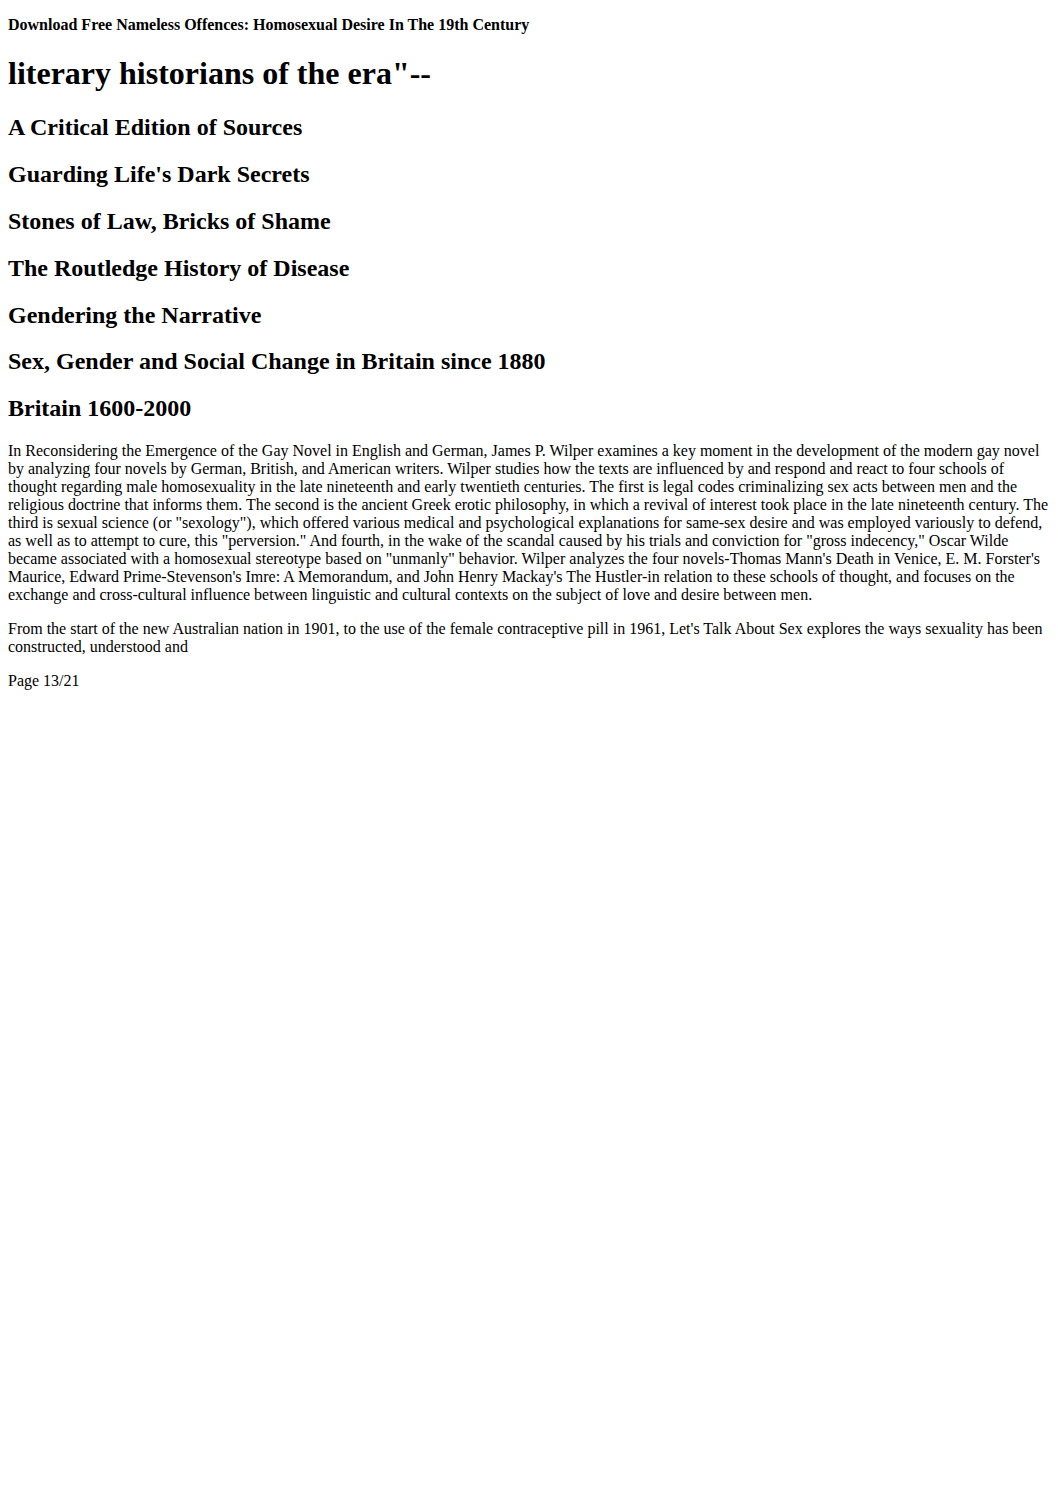Download Free Nameless Offences: Homosexual Desire In The 19th Century
literary historians of the era"--
A Critical Edition of Sources
Guarding Life's Dark Secrets
Stones of Law, Bricks of Shame
The Routledge History of Disease
Gendering the Narrative
Sex, Gender and Social Change in Britain since 1880
Britain 1600-2000
In Reconsidering the Emergence of the Gay Novel in English and German, James P. Wilper examines a key moment in the development of the modern gay novel by analyzing four novels by German, British, and American writers. Wilper studies how the texts are influenced by and respond and react to four schools of thought regarding male homosexuality in the late nineteenth and early twentieth centuries. The first is legal codes criminalizing sex acts between men and the religious doctrine that informs them. The second is the ancient Greek erotic philosophy, in which a revival of interest took place in the late nineteenth century. The third is sexual science (or "sexology"), which offered various medical and psychological explanations for same-sex desire and was employed variously to defend, as well as to attempt to cure, this "perversion." And fourth, in the wake of the scandal caused by his trials and conviction for "gross indecency," Oscar Wilde became associated with a homosexual stereotype based on "unmanly" behavior. Wilper analyzes the four novels-Thomas Mann's Death in Venice, E. M. Forster's Maurice, Edward Prime-Stevenson's Imre: A Memorandum, and John Henry Mackay's The Hustler-in relation to these schools of thought, and focuses on the exchange and cross-cultural influence between linguistic and cultural contexts on the subject of love and desire between men.
From the start of the new Australian nation in 1901, to the use of the female contraceptive pill in 1961, Let's Talk About Sex explores the ways sexuality has been constructed, understood and
Page 13/21